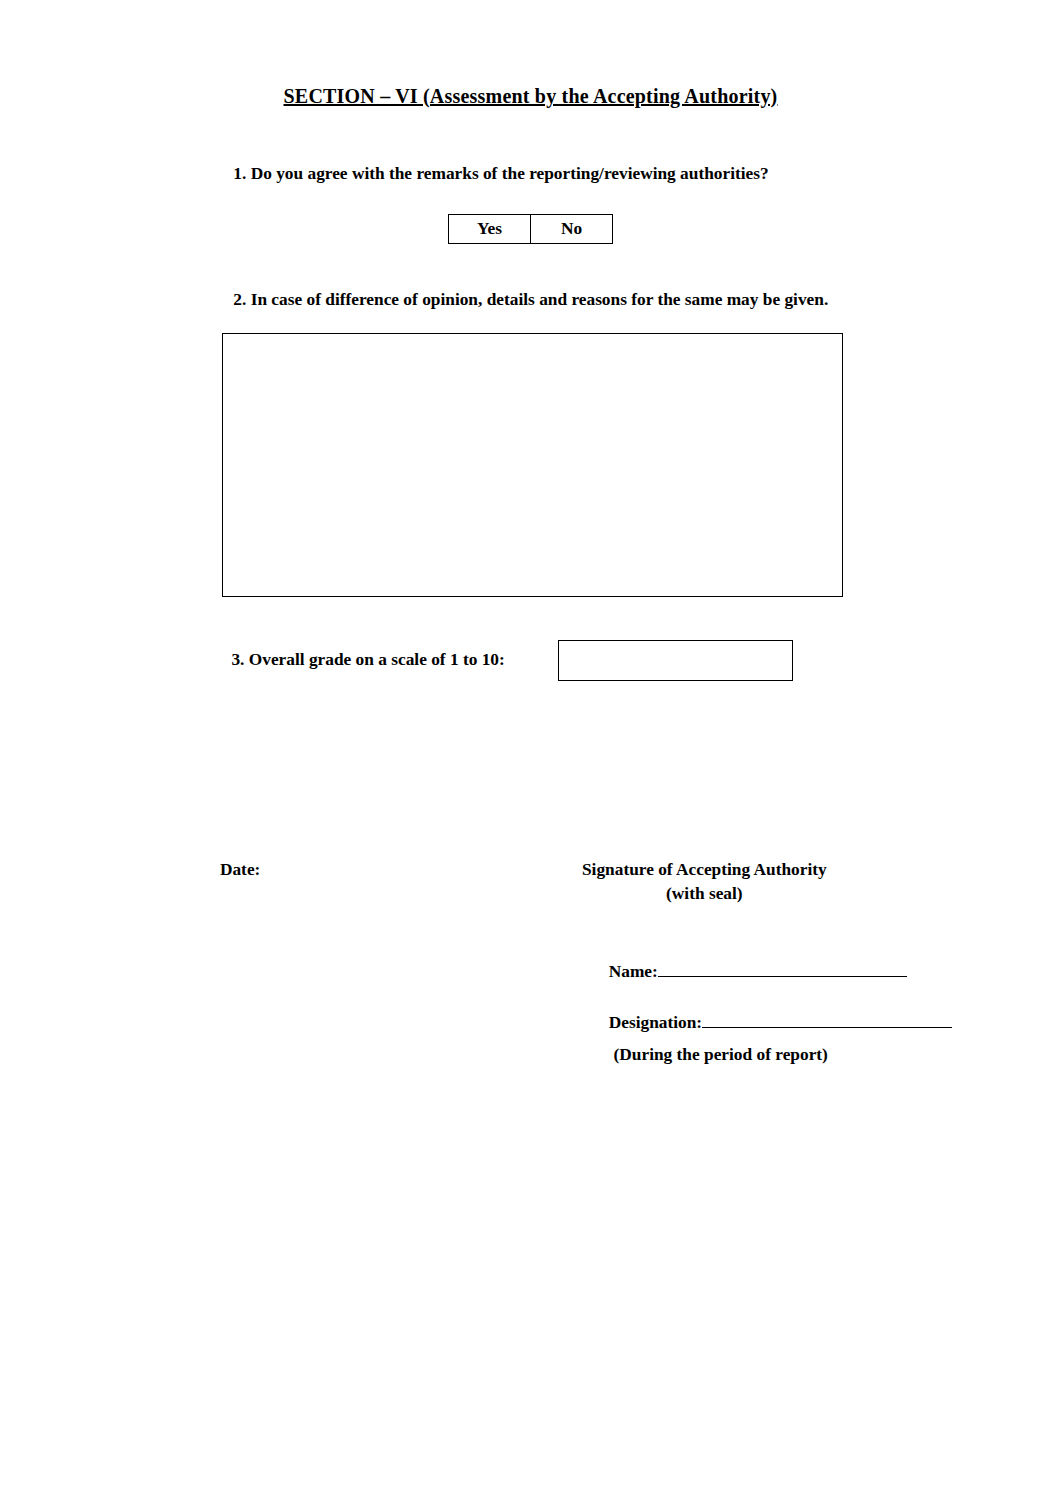SECTION – VI (Assessment by the Accepting Authority)
Do you agree with the remarks of the reporting/reviewing authorities?
| Yes | No |
In case of difference of opinion, details and reasons for the same may be given.
3. Overall grade on a scale of 1 to 10:
Date:
Signature of Accepting Authority (with seal)
Name :
Designation :
(During the period of report)